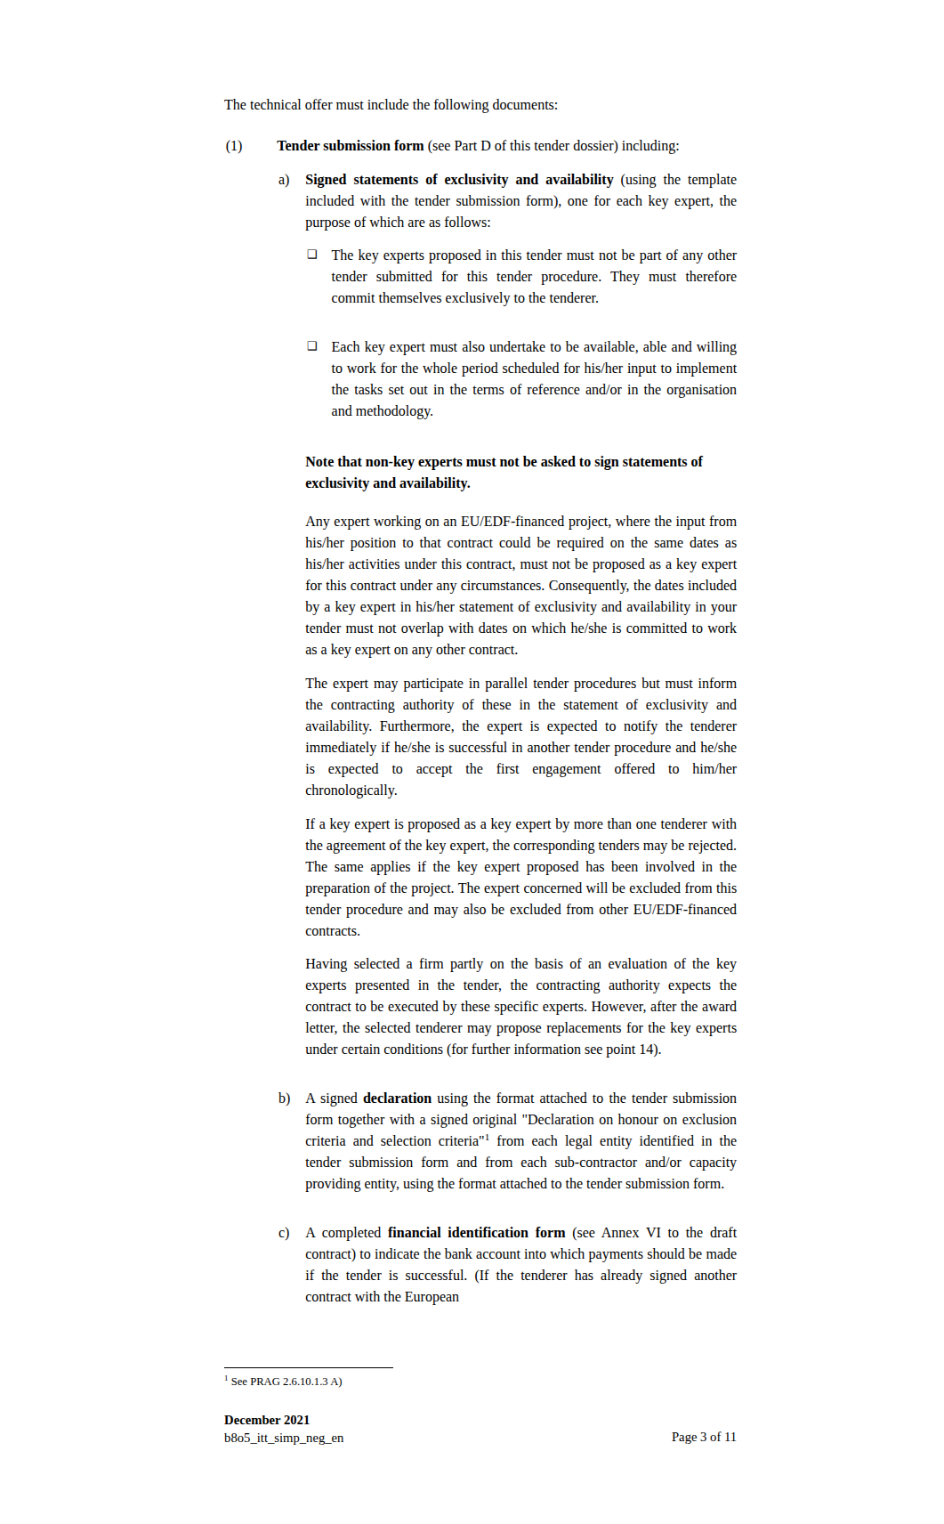The technical offer must include the following documents:
(1)
Tender submission form (see Part D of this tender dossier) including:
a)
Signed statements of exclusivity and availability (using the template included with the tender submission form), one for each key expert, the purpose of which are as follows:
❑
The key experts proposed in this tender must not be part of any other tender submitted for this tender procedure. They must therefore commit themselves exclusively to the tenderer.
❑
Each key expert must also undertake to be available, able and willing to work for the whole period scheduled for his/her input to implement the tasks set out in the terms of reference and/or in the organisation and methodology.
Note that non-key experts must not be asked to sign statements of exclusivity and availability.
Any expert working on an EU/EDF-financed project, where the input from his/her position to that contract could be required on the same dates as his/her activities under this contract, must not be proposed as a key expert for this contract under any circumstances. Consequently, the dates included by a key expert in his/her statement of exclusivity and availability in your tender must not overlap with dates on which he/she is committed to work as a key expert on any other contract.
The expert may participate in parallel tender procedures but must inform the contracting authority of these in the statement of exclusivity and availability. Furthermore, the expert is expected to notify the tenderer immediately if he/she is successful in another tender procedure and he/she is expected to accept the first engagement offered to him/her chronologically.
If a key expert is proposed as a key expert by more than one tenderer with the agreement of the key expert, the corresponding tenders may be rejected. The same applies if the key expert proposed has been involved in the preparation of the project. The expert concerned will be excluded from this tender procedure and may also be excluded from other EU/EDF-financed contracts.
Having selected a firm partly on the basis of an evaluation of the key experts presented in the tender, the contracting authority expects the contract to be executed by these specific experts. However, after the award letter, the selected tenderer may propose replacements for the key experts under certain conditions (for further information see point 14).
b)
A signed declaration using the format attached to the tender submission form together with a signed original "Declaration on honour on exclusion criteria and selection criteria"1 from each legal entity identified in the tender submission form and from each sub-contractor and/or capacity providing entity, using the format attached to the tender submission form.
c)
A completed financial identification form (see Annex VI to the draft contract) to indicate the bank account into which payments should be made if the tender is successful. (If the tenderer has already signed another contract with the European
1 See PRAG 2.6.10.1.3 A)
December 2021
b8o5_itt_simp_neg_en
Page 3 of 11